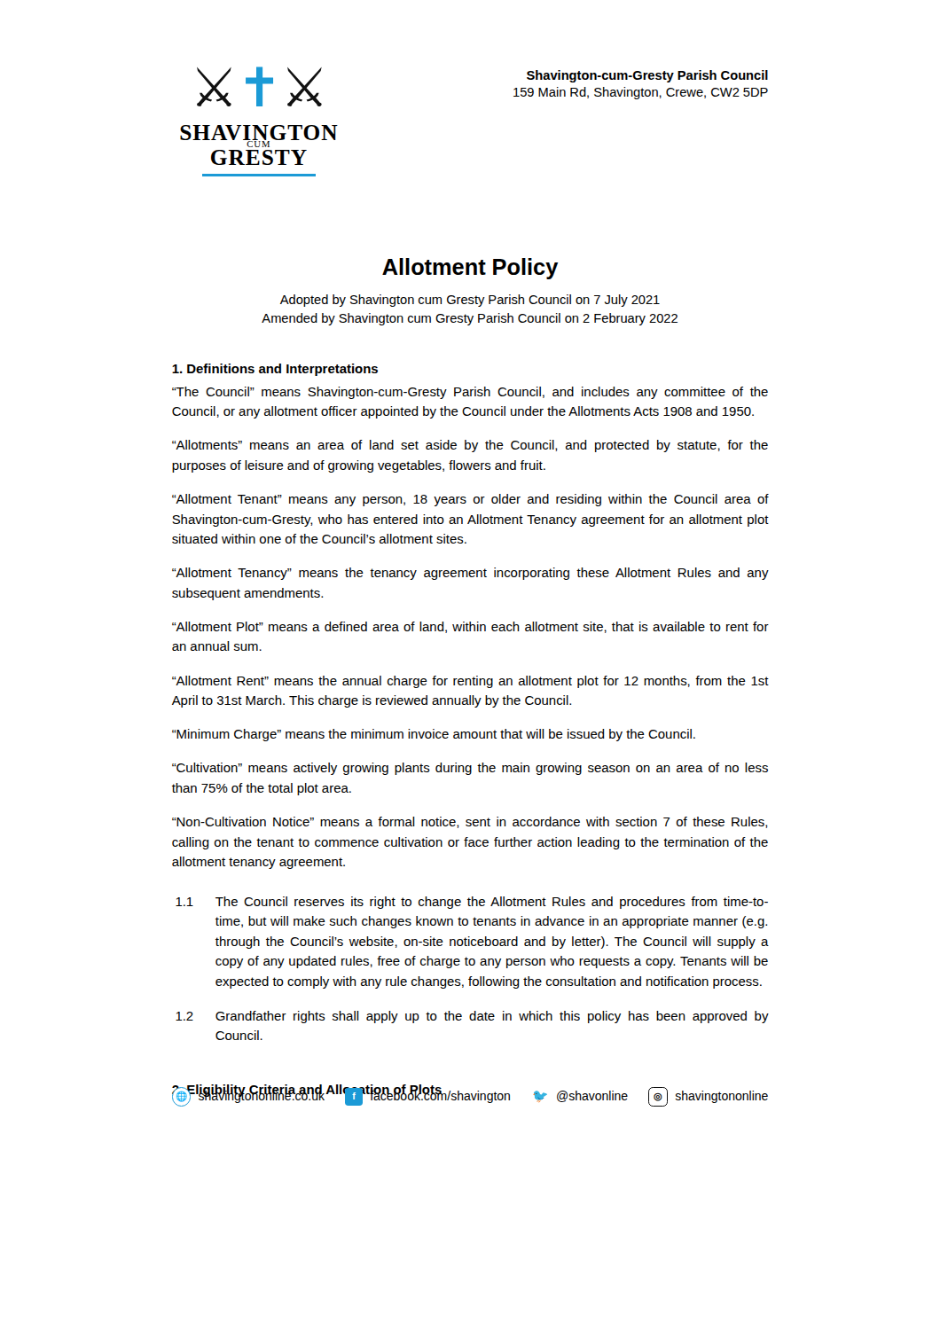⚔✝⚔
SHAVINGTON
CUM
GRESTY
Shavington-cum-Gresty Parish Council
159 Main Rd, Shavington, Crewe, CW2 5DP
Allotment Policy
Adopted by Shavington cum Gresty Parish Council on 7 July 2021
Amended by Shavington cum Gresty Parish Council on 2 February 2022
1. Definitions and Interpretations
“The Council” means Shavington-cum-Gresty Parish Council, and includes any committee of the Council, or any allotment officer appointed by the Council under the Allotments Acts 1908 and 1950.
“Allotments” means an area of land set aside by the Council, and protected by statute, for the purposes of leisure and of growing vegetables, flowers and fruit.
“Allotment Tenant” means any person, 18 years or older and residing within the Council area of Shavington-cum-Gresty, who has entered into an Allotment Tenancy agreement for an allotment plot situated within one of the Council’s allotment sites.
“Allotment Tenancy” means the tenancy agreement incorporating these Allotment Rules and any subsequent amendments.
“Allotment Plot” means a defined area of land, within each allotment site, that is available to rent for an annual sum.
“Allotment Rent” means the annual charge for renting an allotment plot for 12 months, from the 1st April to 31st March. This charge is reviewed annually by the Council.
“Minimum Charge” means the minimum invoice amount that will be issued by the Council.
“Cultivation” means actively growing plants during the main growing season on an area of no less than 75% of the total plot area.
“Non-Cultivation Notice” means a formal notice, sent in accordance with section 7 of these Rules, calling on the tenant to commence cultivation or face further action leading to the termination of the allotment tenancy agreement.
1.1 The Council reserves its right to change the Allotment Rules and procedures from time-to-time, but will make such changes known to tenants in advance in an appropriate manner (e.g. through the Council’s website, on-site noticeboard and by letter). The Council will supply a copy of any updated rules, free of charge to any person who requests a copy. Tenants will be expected to comply with any rule changes, following the consultation and notification process.
1.2 Grandfather rights shall apply up to the date in which this policy has been approved by Council.
2. Eligibility Criteria and Allocation of Plots
🌐shavingtononline.co.uk
ffacebook.com/shavington
🐦@shavonline
◎shavingtononline